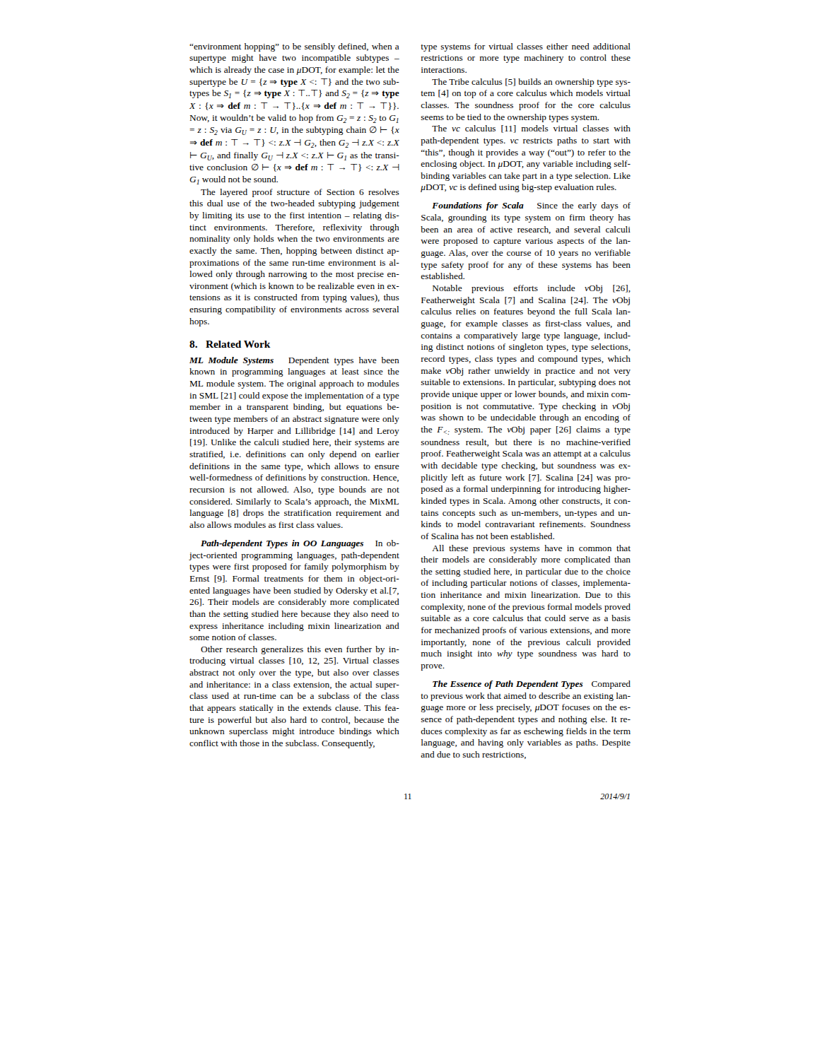“environment hopping” to be sensibly defined, when a supertype might have two incompatible subtypes – which is already the case in μ DOT, for example: let the supertype be U = {z ⇒ type X <: ⊤} and the two subtypes be S1 = {z ⇒ type X : ⊤..⊤} and S2 = {z ⇒ type X : {x ⇒ def m : ⊤ → ⊤}..{x ⇒ def m : ⊤ → ⊤}}. Now, it wouldn’t be valid to hop from G2 = z : S2 to G1 = z : S2 via GU = z : U, in the subtyping chain ∅ ⊢ {x ⇒ def m : ⊤ → ⊤} <: z.X ⊣ G2, then G2 ⊣ z.X <: z.X ⊢ GU, and finally GU ⊣ z.X <: z.X ⊢ G1 as the transitive conclusion ∅ ⊢ {x ⇒ def m : ⊤ → ⊤} <: z.X ⊣ G1 would not be sound.
The layered proof structure of Section 6 resolves this dual use of the two-headed subtyping judgement by limiting its use to the first intention – relating distinct environments. Therefore, reflexivity through nominality only holds when the two environments are exactly the same. Then, hopping between distinct approximations of the same run-time environment is allowed only through narrowing to the most precise environment (which is known to be realizable even in extensions as it is constructed from typing values), thus ensuring compatibility of environments across several hops.
8. Related Work
ML Module Systems Dependent types have been known in programming languages at least since the ML module system. The original approach to modules in SML [21] could expose the implementation of a type member in a transparent binding, but equations between type members of an abstract signature were only introduced by Harper and Lillibridge [14] and Leroy [19]. Unlike the calculi studied here, their systems are stratified, i.e. definitions can only depend on earlier definitions in the same type, which allows to ensure well-formedness of definitions by construction. Hence, recursion is not allowed. Also, type bounds are not considered. Similarly to Scala’s approach, the MixML language [8] drops the stratification requirement and also allows modules as first class values.
Path-dependent Types in OO Languages In object-oriented programming languages, path-dependent types were first proposed for family polymorphism by Ernst [9]. Formal treatments for them in object-oriented languages have been studied by Odersky et al.[7, 26]. Their models are considerably more complicated than the setting studied here because they also need to express inheritance including mixin linearization and some notion of classes.
Other research generalizes this even further by introducing virtual classes [10, 12, 25]. Virtual classes abstract not only over the type, but also over classes and inheritance: in a class extension, the actual superclass used at run-time can be a subclass of the class that appears statically in the extends clause. This feature is powerful but also hard to control, because the unknown superclass might introduce bindings which conflict with those in the subclass. Consequently,
type systems for virtual classes either need additional restrictions or more type machinery to control these interactions.
The Tribe calculus [5] builds an ownership type system [4] on top of a core calculus which models virtual classes. The soundness proof for the core calculus seems to be tied to the ownership types system.
The vc calculus [11] models virtual classes with path-dependent types. vc restricts paths to start with “this”, though it provides a way (“out”) to refer to the enclosing object. In μ DOT, any variable including self-binding variables can take part in a type selection. Like μ DOT, vc is defined using big-step evaluation rules.
Foundations for Scala Since the early days of Scala, grounding its type system on firm theory has been an area of active research, and several calculi were proposed to capture various aspects of the language. Alas, over the course of 10 years no verifiable type safety proof for any of these systems has been established.
Notable previous efforts include ν Obj [26], Featherweight Scala [7] and Scalina [24]. The ν Obj calculus relies on features beyond the full Scala language, for example classes as first-class values, and contains a comparatively large type language, including distinct notions of singleton types, type selections, record types, class types and compound types, which make ν Obj rather unwieldy in practice and not very suitable to extensions. In particular, subtyping does not provide unique upper or lower bounds, and mixin composition is not commutative. Type checking in ν Obj was shown to be undecidable through an encoding of the F<: system. The ν Obj paper [26] claims a type soundness result, but there is no machine-verified proof. Featherweight Scala was an attempt at a calculus with decidable type checking, but soundness was explicitly left as future work [7]. Scalina [24] was proposed as a formal underpinning for introducing higher-kinded types in Scala. Among other constructs, it contains concepts such as un-members, un-types and un-kinds to model contravariant refinements. Soundness of Scalina has not been established.
All these previous systems have in common that their models are considerably more complicated than the setting studied here, in particular due to the choice of including particular notions of classes, implementation inheritance and mixin linearization. Due to this complexity, none of the previous formal models proved suitable as a core calculus that could serve as a basis for mechanized proofs of various extensions, and more importantly, none of the previous calculi provided much insight into why type soundness was hard to prove.
The Essence of Path Dependent Types Compared to previous work that aimed to describe an existing language more or less precisely, μ DOT focuses on the essence of path-dependent types and nothing else. It reduces complexity as far as eschewing fields in the term language, and having only variables as paths. Despite and due to such restrictions,
11
2014/9/1